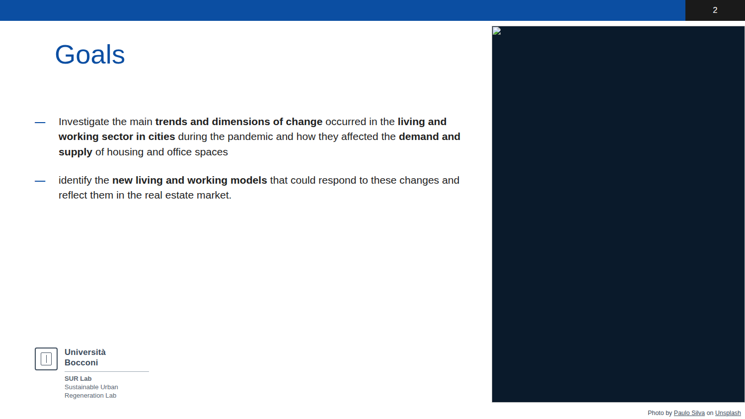2
Goals
Investigate the main trends and dimensions of change occurred in the living and working sector in cities during the pandemic and how they affected the demand and supply of housing and office spaces
identify the new living and working models that could respond to these changes and reflect them in the real estate market.
Università
Bocconi
SUR Lab
Sustainable Urban
Regeneration Lab
Photo by Paulo Silva on Unsplash